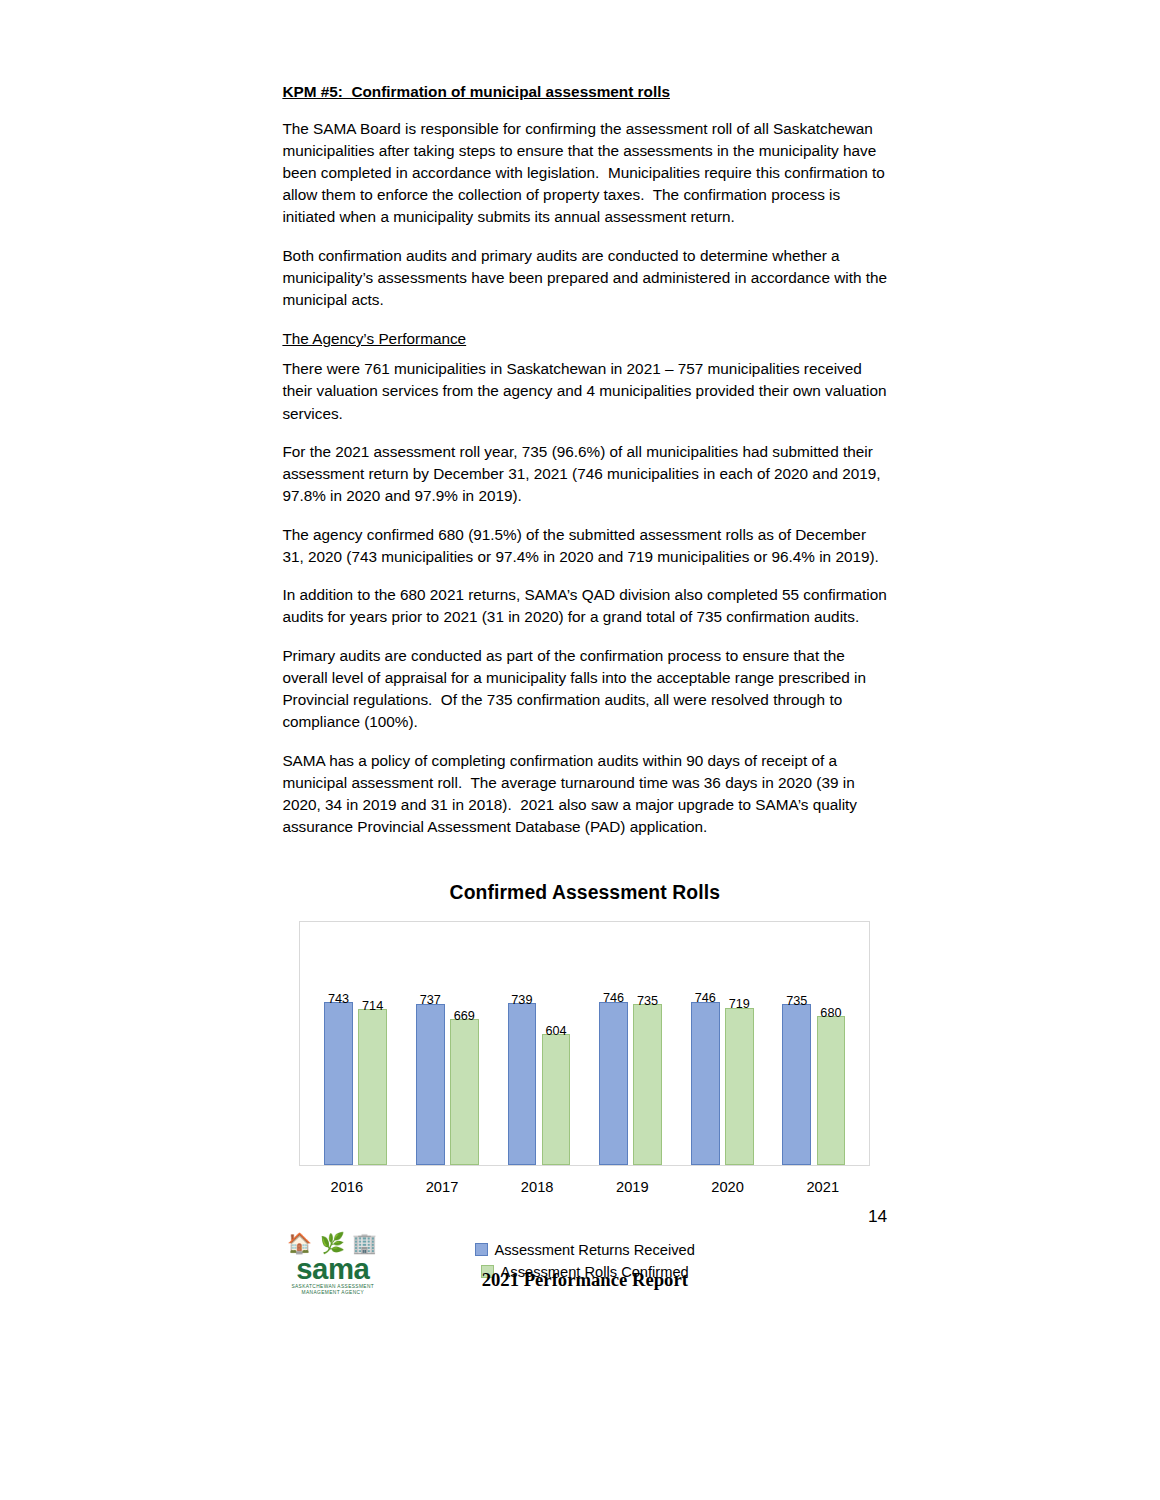KPM #5: Confirmation of municipal assessment rolls
The SAMA Board is responsible for confirming the assessment roll of all Saskatchewan municipalities after taking steps to ensure that the assessments in the municipality have been completed in accordance with legislation. Municipalities require this confirmation to allow them to enforce the collection of property taxes. The confirmation process is initiated when a municipality submits its annual assessment return.
Both confirmation audits and primary audits are conducted to determine whether a municipality’s assessments have been prepared and administered in accordance with the municipal acts.
The Agency’s Performance
There were 761 municipalities in Saskatchewan in 2021 – 757 municipalities received their valuation services from the agency and 4 municipalities provided their own valuation services.
For the 2021 assessment roll year, 735 (96.6%) of all municipalities had submitted their assessment return by December 31, 2021 (746 municipalities in each of 2020 and 2019, 97.8% in 2020 and 97.9% in 2019).
The agency confirmed 680 (91.5%) of the submitted assessment rolls as of December 31, 2020 (743 municipalities or 97.4% in 2020 and 719 municipalities or 96.4% in 2019).
In addition to the 680 2021 returns, SAMA’s QAD division also completed 55 confirmation audits for years prior to 2021 (31 in 2020) for a grand total of 735 confirmation audits.
Primary audits are conducted as part of the confirmation process to ensure that the overall level of appraisal for a municipality falls into the acceptable range prescribed in Provincial regulations. Of the 735 confirmation audits, all were resolved through to compliance (100%).
SAMA has a policy of completing confirmation audits within 90 days of receipt of a municipal assessment roll. The average turnaround time was 36 days in 2020 (39 in 2020, 34 in 2019 and 31 in 2018). 2021 also saw a major upgrade to SAMA’s quality assurance Provincial Assessment Database (PAD) application.
Confirmed Assessment Rolls
743
714
737
669
739
604
746
735
746
719
735
680
2016 2017 2018 2019 2020 2021
Assessment Returns Received
Assessment Rolls Confirmed
🏠 🌿 🏢
sama
SASKATCHEWAN ASSESSMENT
MANAGEMENT AGENCY
14
2021 Performance Report